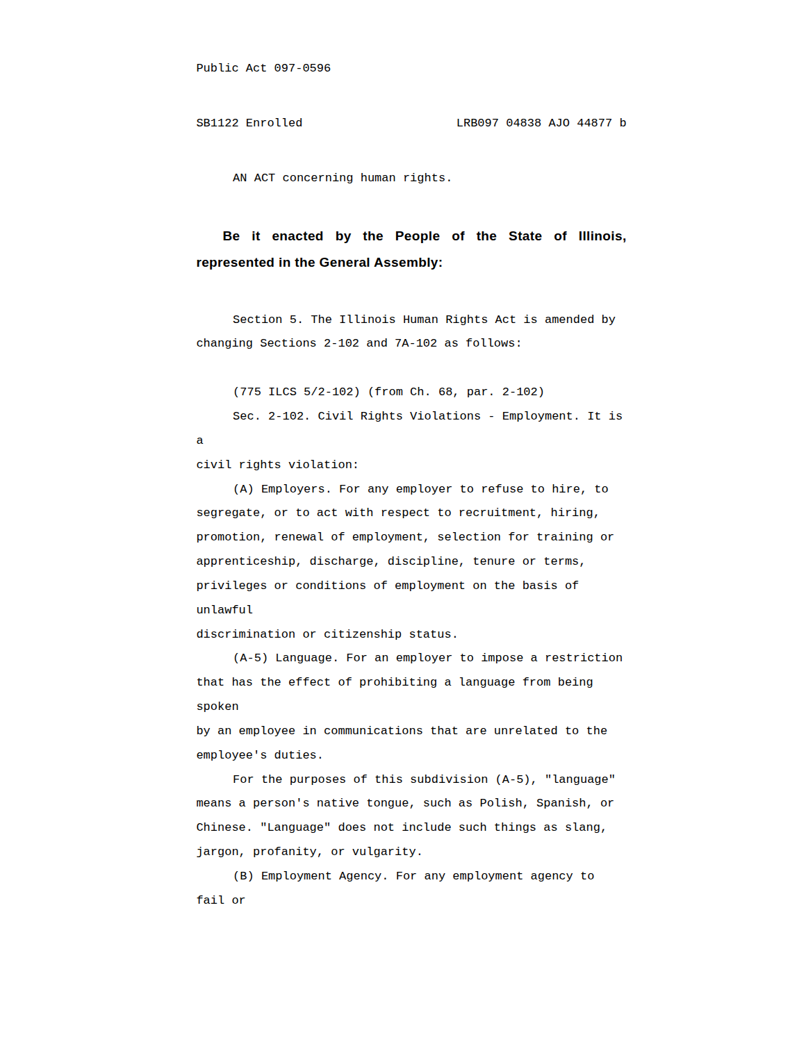Public Act 097-0596
SB1122 Enrolled LRB097 04838 AJO 44877 b
AN ACT concerning human rights.
Be it enacted by the People of the State of Illinois, represented in the General Assembly:
Section 5. The Illinois Human Rights Act is amended by
changing Sections 2-102 and 7A-102 as follows:
(775 ILCS 5/2-102) (from Ch. 68, par. 2-102)
Sec. 2-102. Civil Rights Violations - Employment. It is a
civil rights violation:
(A) Employers. For any employer to refuse to hire, to
segregate, or to act with respect to recruitment, hiring,
promotion, renewal of employment, selection for training or
apprenticeship, discharge, discipline, tenure or terms,
privileges or conditions of employment on the basis of unlawful
discrimination or citizenship status.
(A-5) Language. For an employer to impose a restriction
that has the effect of prohibiting a language from being spoken
by an employee in communications that are unrelated to the
employee's duties.
For the purposes of this subdivision (A-5), "language"
means a person's native tongue, such as Polish, Spanish, or
Chinese. "Language" does not include such things as slang,
jargon, profanity, or vulgarity.
(B) Employment Agency. For any employment agency to fail or